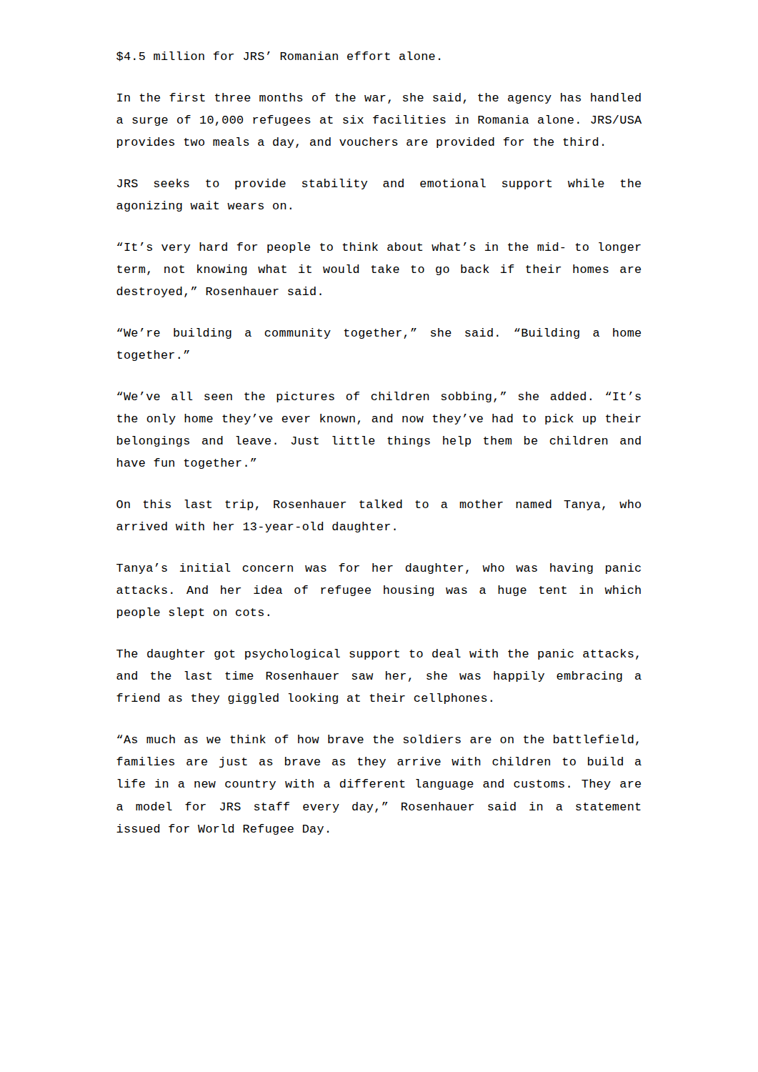$4.5 million for JRS’ Romanian effort alone.
In the first three months of the war, she said, the agency has handled a surge of 10,000 refugees at six facilities in Romania alone. JRS/USA provides two meals a day, and vouchers are provided for the third.
JRS seeks to provide stability and emotional support while the agonizing wait wears on.
“It’s very hard for people to think about what’s in the mid- to longer term, not knowing what it would take to go back if their homes are destroyed,” Rosenhauer said.
“We’re building a community together,” she said. “Building a home together.”
“We’ve all seen the pictures of children sobbing,” she added. “It’s the only home they’ve ever known, and now they’ve had to pick up their belongings and leave. Just little things help them be children and have fun together.”
On this last trip, Rosenhauer talked to a mother named Tanya, who arrived with her 13-year-old daughter.
Tanya’s initial concern was for her daughter, who was having panic attacks. And her idea of refugee housing was a huge tent in which people slept on cots.
The daughter got psychological support to deal with the panic attacks, and the last time Rosenhauer saw her, she was happily embracing a friend as they giggled looking at their cellphones.
“As much as we think of how brave the soldiers are on the battlefield, families are just as brave as they arrive with children to build a life in a new country with a different language and customs. They are a model for JRS staff every day,” Rosenhauer said in a statement issued for World Refugee Day.